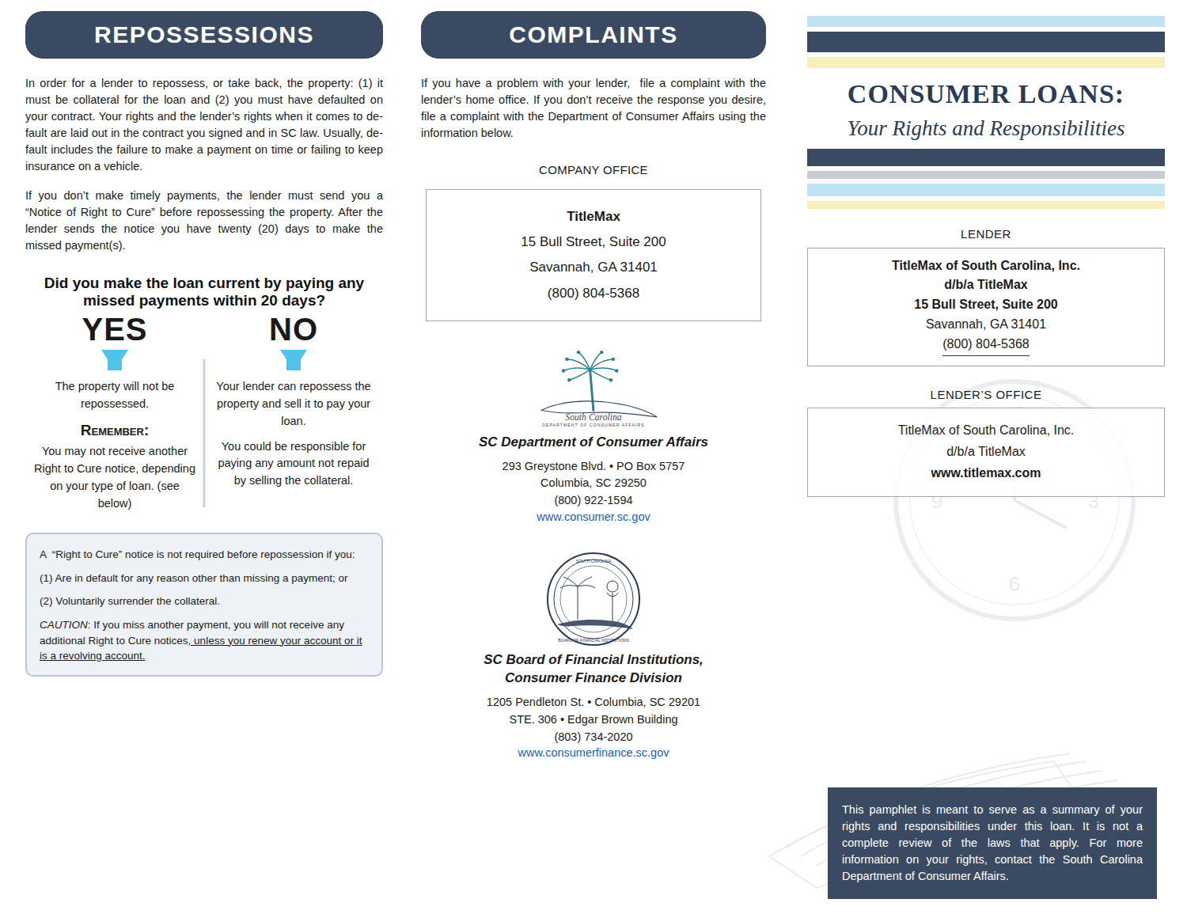REPOSSESSIONS
In order for a lender to repossess, or take back, the property: (1) it must be collateral for the loan and (2) you must have defaulted on your contract. Your rights and the lender’s rights when it comes to default are laid out in the contract you signed and in SC law. Usually, default includes the failure to make a payment on time or failing to keep insurance on a vehicle.
If you don’t make timely payments, the lender must send you a “Notice of Right to Cure” before repossessing the property. After the lender sends the notice you have twenty (20) days to make the missed payment(s).
Did you make the loan current by paying any
missed payments within 20 days?
YES
The property will not be repossessed. Remember: You may not receive another Right to Cure notice, depending on your type of loan. (see below)
NO
Your lender can repossess the property and sell it to pay your loan.
You could be responsible for paying any amount not repaid by selling the collateral.
A “Right to Cure” notice is not required before repossession if you:
(1) Are in default for any reason other than missing a payment; or
(2) Voluntarily surrender the collateral.
CAUTION: If you miss another payment, you will not receive any additional Right to Cure notices, unless you renew your account or it is a revolving account.
COMPLAINTS
If you have a problem with your lender, file a complaint with the lender’s home office. If you don’t receive the response you desire, file a complaint with the Department of Consumer Affairs using the information below.
COMPANY OFFICE
TitleMax
15 Bull Street, Suite 200
Savannah, GA 31401
(800) 804-5368
South Carolina DEPARTMENT OF CONSUMER AFFAIRS
SC Department of Consumer Affairs
293 Greystone Blvd. • PO Box 5757
Columbia, SC 29250
(800) 922-1594
www.consumer.sc.gov
SOUTH CAROLINA BOARD OF FINANCIAL INSTITUTIONS
SC Board of Financial Institutions,
Consumer Finance Division
1205 Pendleton St. • Columbia, SC 29201
STE. 306 • Edgar Brown Building
(803) 734-2020
www.consumerfinance.sc.gov
12 3 6 9
Consumer Loans:
Your Rights and Responsibilities
LENDER
TitleMax of South Carolina, Inc.
d/b/a TitleMax
15 Bull Street, Suite 200
Savannah, GA 31401
(800) 804-5368
LENDER’S OFFICE
TitleMax of South Carolina, Inc.
d/b/a TitleMax
www.titlemax.com
This pamphlet is meant to serve as a summary of your rights and responsibilities under this loan. It is not a complete review of the laws that apply. For more information on your rights, contact the South Carolina Department of Consumer Affairs.